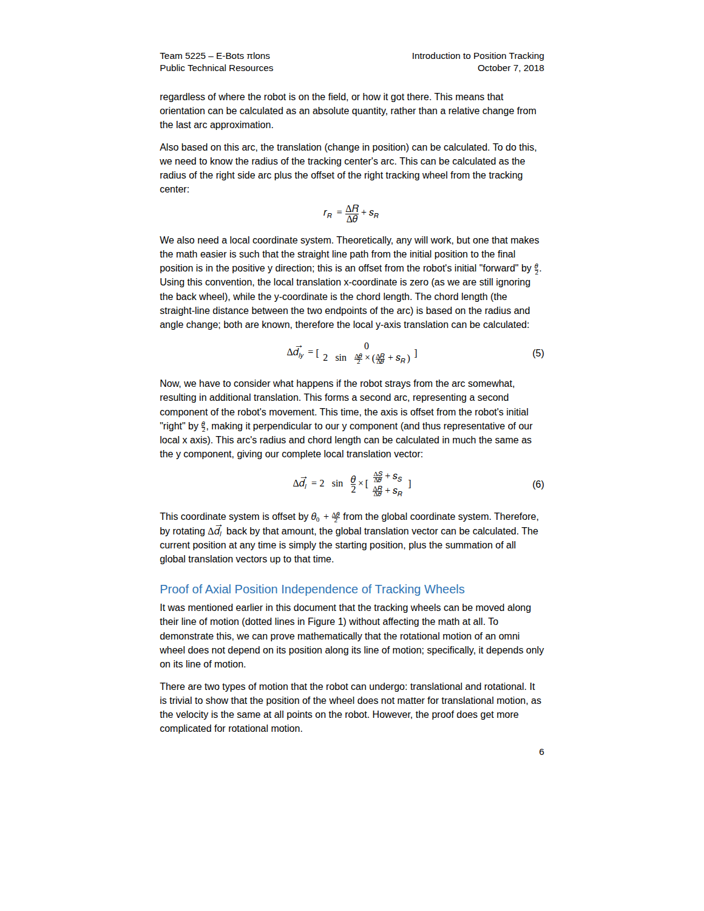Team 5225 – E-Bots πlons
Public Technical Resources
Introduction to Position Tracking
October 7, 2018
regardless of where the robot is on the field, or how it got there. This means that orientation can be calculated as an absolute quantity, rather than a relative change from the last arc approximation.
Also based on this arc, the translation (change in position) can be calculated. To do this, we need to know the radius of the tracking center's arc. This can be calculated as the radius of the right side arc plus the offset of the right tracking wheel from the tracking center:
rR = ΔR Δθ + sR
We also need a local coordinate system. Theoretically, any will work, but one that makes the math easier is such that the straight line path from the initial position to the final position is in the positive y direction; this is an offset from the robot's initial "forward" by θ2. Using this convention, the local translation x-coordinate is zero (as we are still ignoring the back wheel), while the y-coordinate is the chord length. The chord length (the straight-line distance between the two endpoints of the arc) is based on the radius and angle change; both are known, therefore the local y-axis translation can be calculated:
Δ dly → = [ 0 2   sin   Δθ 2 × ( ΔR Δθ + sR ) ]
(5)
Now, we have to consider what happens if the robot strays from the arc somewhat, resulting in additional translation. This forms a second arc, representing a second component of the robot's movement. This time, the axis is offset from the robot's initial "right" by θ2, making it perpendicular to our y component (and thus representative of our local x axis). This arc's radius and chord length can be calculated in much the same as the y component, giving our complete local translation vector:
Δ dl → = 2   sin   θ2 × [ ΔS Δθ + sS ΔR Δθ + sR ]
(6)
This coordinate system is offset by θ0+Δθ2 from the global coordinate system. Therefore, by rotating Δdl→ back by that amount, the global translation vector can be calculated. The current position at any time is simply the starting position, plus the summation of all global translation vectors up to that time.
Proof of Axial Position Independence of Tracking Wheels
It was mentioned earlier in this document that the tracking wheels can be moved along their line of motion (dotted lines in Figure 1) without affecting the math at all. To demonstrate this, we can prove mathematically that the rotational motion of an omni wheel does not depend on its position along its line of motion; specifically, it depends only on its line of motion.
There are two types of motion that the robot can undergo: translational and rotational. It is trivial to show that the position of the wheel does not matter for translational motion, as the velocity is the same at all points on the robot. However, the proof does get more complicated for rotational motion.
6